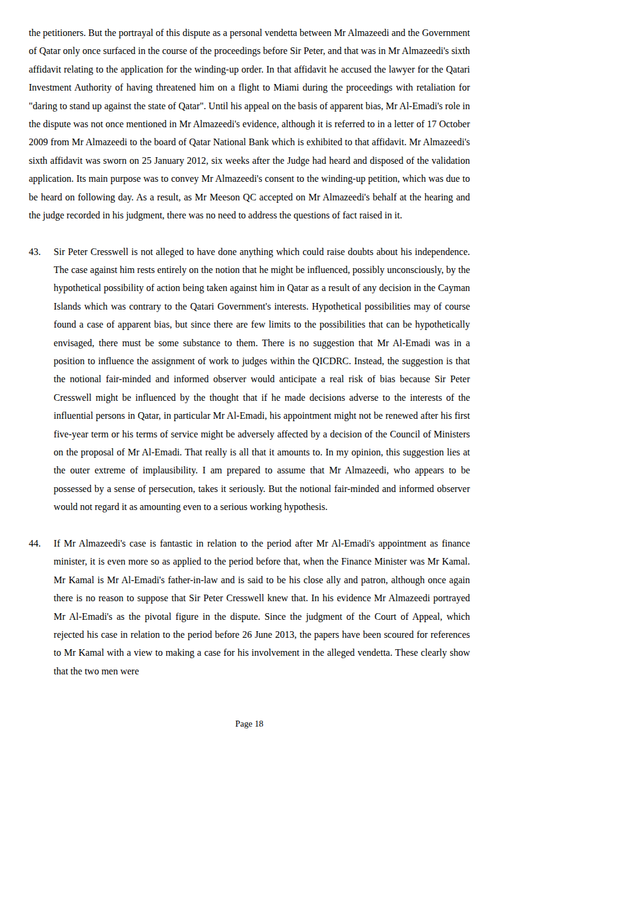the petitioners. But the portrayal of this dispute as a personal vendetta between Mr Almazeedi and the Government of Qatar only once surfaced in the course of the proceedings before Sir Peter, and that was in Mr Almazeedi's sixth affidavit relating to the application for the winding-up order. In that affidavit he accused the lawyer for the Qatari Investment Authority of having threatened him on a flight to Miami during the proceedings with retaliation for "daring to stand up against the state of Qatar". Until his appeal on the basis of apparent bias, Mr Al-Emadi's role in the dispute was not once mentioned in Mr Almazeedi's evidence, although it is referred to in a letter of 17 October 2009 from Mr Almazeedi to the board of Qatar National Bank which is exhibited to that affidavit. Mr Almazeedi's sixth affidavit was sworn on 25 January 2012, six weeks after the Judge had heard and disposed of the validation application. Its main purpose was to convey Mr Almazeedi's consent to the winding-up petition, which was due to be heard on following day. As a result, as Mr Meeson QC accepted on Mr Almazeedi's behalf at the hearing and the judge recorded in his judgment, there was no need to address the questions of fact raised in it.
43. Sir Peter Cresswell is not alleged to have done anything which could raise doubts about his independence. The case against him rests entirely on the notion that he might be influenced, possibly unconsciously, by the hypothetical possibility of action being taken against him in Qatar as a result of any decision in the Cayman Islands which was contrary to the Qatari Government's interests. Hypothetical possibilities may of course found a case of apparent bias, but since there are few limits to the possibilities that can be hypothetically envisaged, there must be some substance to them. There is no suggestion that Mr Al-Emadi was in a position to influence the assignment of work to judges within the QICDRC. Instead, the suggestion is that the notional fair-minded and informed observer would anticipate a real risk of bias because Sir Peter Cresswell might be influenced by the thought that if he made decisions adverse to the interests of the influential persons in Qatar, in particular Mr Al-Emadi, his appointment might not be renewed after his first five-year term or his terms of service might be adversely affected by a decision of the Council of Ministers on the proposal of Mr Al-Emadi. That really is all that it amounts to. In my opinion, this suggestion lies at the outer extreme of implausibility. I am prepared to assume that Mr Almazeedi, who appears to be possessed by a sense of persecution, takes it seriously. But the notional fair-minded and informed observer would not regard it as amounting even to a serious working hypothesis.
44. If Mr Almazeedi's case is fantastic in relation to the period after Mr Al-Emadi's appointment as finance minister, it is even more so as applied to the period before that, when the Finance Minister was Mr Kamal. Mr Kamal is Mr Al-Emadi's father-in-law and is said to be his close ally and patron, although once again there is no reason to suppose that Sir Peter Cresswell knew that. In his evidence Mr Almazeedi portrayed Mr Al-Emadi's as the pivotal figure in the dispute. Since the judgment of the Court of Appeal, which rejected his case in relation to the period before 26 June 2013, the papers have been scoured for references to Mr Kamal with a view to making a case for his involvement in the alleged vendetta. These clearly show that the two men were
Page 18